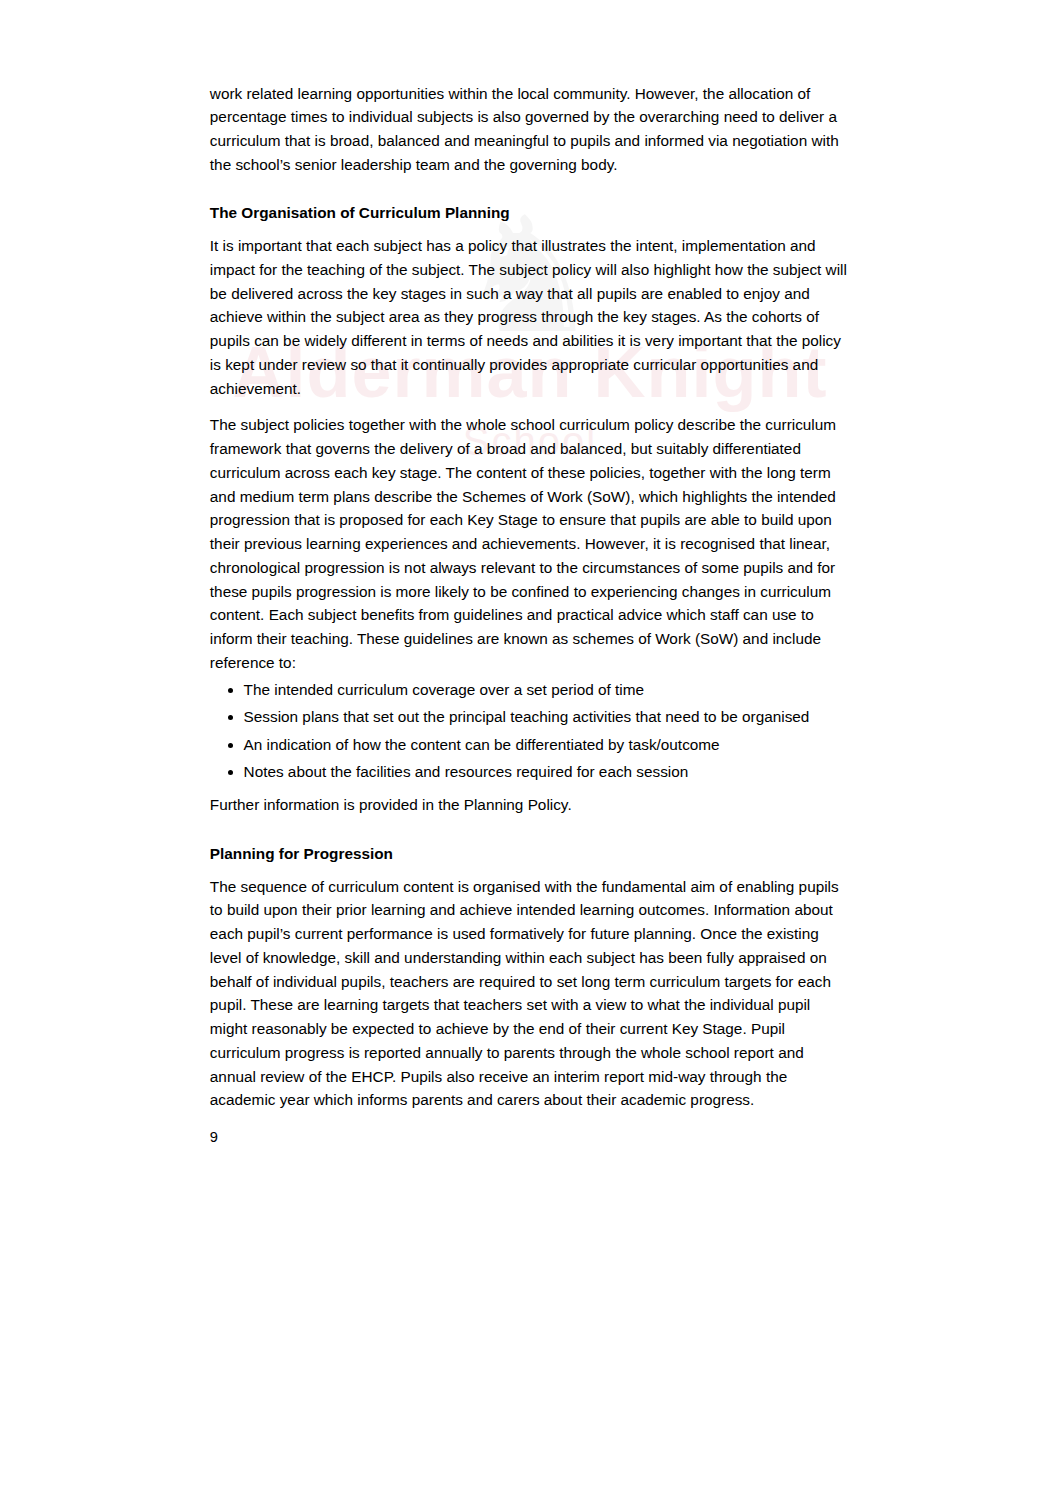♞
Alderman Knight
School
work related learning opportunities within the local community. However, the allocation of percentage times to individual subjects is also governed by the overarching need to deliver a curriculum that is broad, balanced and meaningful to pupils and informed via negotiation with the school’s senior leadership team and the governing body.
The Organisation of Curriculum Planning
It is important that each subject has a policy that illustrates the intent, implementation and impact for the teaching of the subject. The subject policy will also highlight how the subject will be delivered across the key stages in such a way that all pupils are enabled to enjoy and achieve within the subject area as they progress through the key stages. As the cohorts of pupils can be widely different in terms of needs and abilities it is very important that the policy is kept under review so that it continually provides appropriate curricular opportunities and achievement.
The subject policies together with the whole school curriculum policy describe the curriculum framework that governs the delivery of a broad and balanced, but suitably differentiated curriculum across each key stage. The content of these policies, together with the long term and medium term plans describe the Schemes of Work (SoW), which highlights the intended progression that is proposed for each Key Stage to ensure that pupils are able to build upon their previous learning experiences and achievements. However, it is recognised that linear, chronological progression is not always relevant to the circumstances of some pupils and for these pupils progression is more likely to be confined to experiencing changes in curriculum content. Each subject benefits from guidelines and practical advice which staff can use to inform their teaching. These guidelines are known as schemes of Work (SoW) and include reference to:
The intended curriculum coverage over a set period of time
Session plans that set out the principal teaching activities that need to be organised
An indication of how the content can be differentiated by task/outcome
Notes about the facilities and resources required for each session
Further information is provided in the Planning Policy.
Planning for Progression
The sequence of curriculum content is organised with the fundamental aim of enabling pupils to build upon their prior learning and achieve intended learning outcomes. Information about each pupil’s current performance is used formatively for future planning. Once the existing level of knowledge, skill and understanding within each subject has been fully appraised on behalf of individual pupils, teachers are required to set long term curriculum targets for each pupil. These are learning targets that teachers set with a view to what the individual pupil might reasonably be expected to achieve by the end of their current Key Stage. Pupil curriculum progress is reported annually to parents through the whole school report and annual review of the EHCP. Pupils also receive an interim report mid-way through the academic year which informs parents and carers about their academic progress.
9